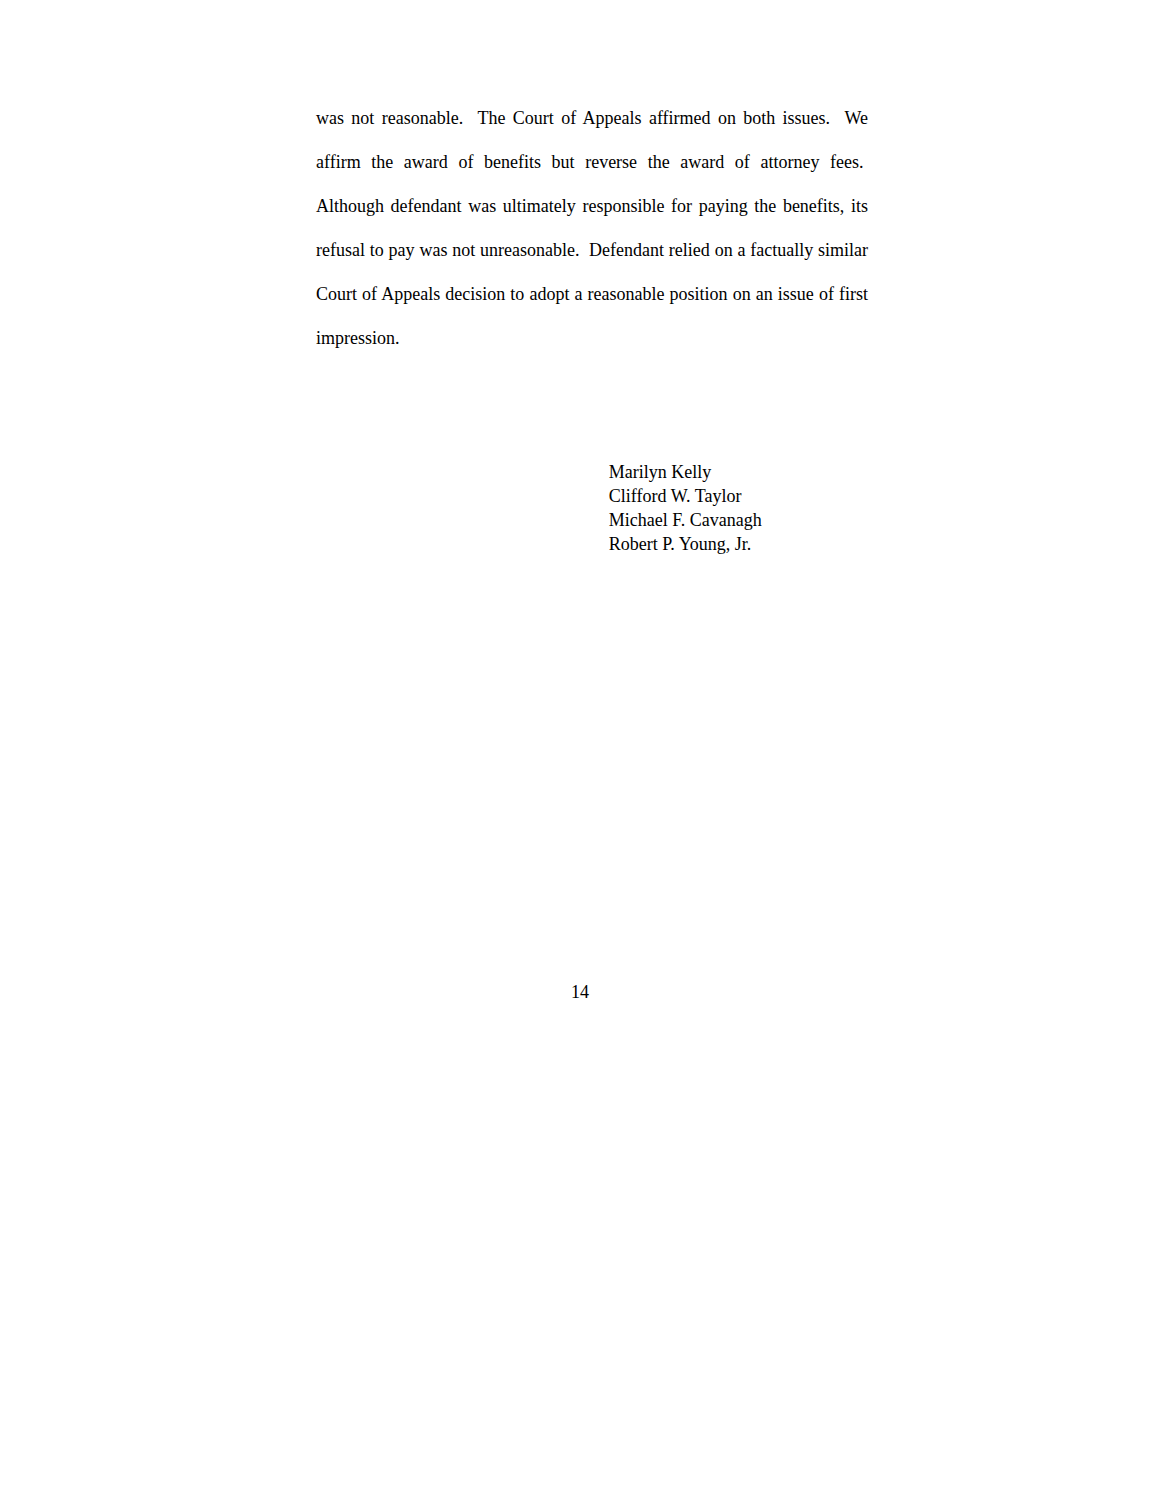was not reasonable. The Court of Appeals affirmed on both issues. We affirm the award of benefits but reverse the award of attorney fees. Although defendant was ultimately responsible for paying the benefits, its refusal to pay was not unreasonable. Defendant relied on a factually similar Court of Appeals decision to adopt a reasonable position on an issue of first impression.
Marilyn Kelly
Clifford W. Taylor
Michael F. Cavanagh
Robert P. Young, Jr.
14